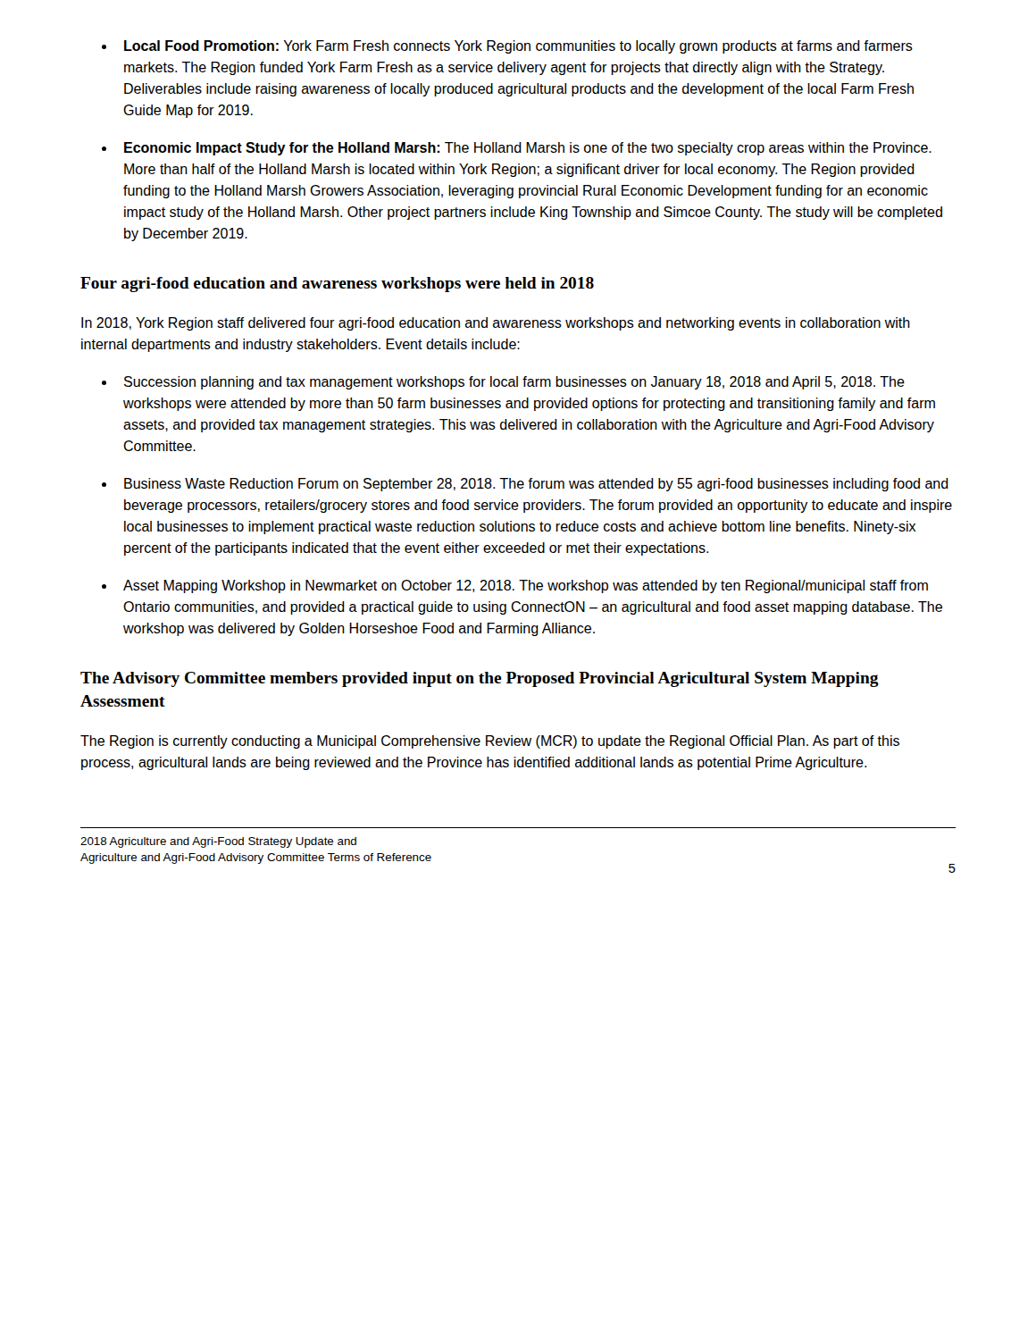Local Food Promotion: York Farm Fresh connects York Region communities to locally grown products at farms and farmers markets. The Region funded York Farm Fresh as a service delivery agent for projects that directly align with the Strategy. Deliverables include raising awareness of locally produced agricultural products and the development of the local Farm Fresh Guide Map for 2019.
Economic Impact Study for the Holland Marsh: The Holland Marsh is one of the two specialty crop areas within the Province. More than half of the Holland Marsh is located within York Region; a significant driver for local economy. The Region provided funding to the Holland Marsh Growers Association, leveraging provincial Rural Economic Development funding for an economic impact study of the Holland Marsh. Other project partners include King Township and Simcoe County. The study will be completed by December 2019.
Four agri-food education and awareness workshops were held in 2018
In 2018, York Region staff delivered four agri-food education and awareness workshops and networking events in collaboration with internal departments and industry stakeholders. Event details include:
Succession planning and tax management workshops for local farm businesses on January 18, 2018 and April 5, 2018. The workshops were attended by more than 50 farm businesses and provided options for protecting and transitioning family and farm assets, and provided tax management strategies. This was delivered in collaboration with the Agriculture and Agri-Food Advisory Committee.
Business Waste Reduction Forum on September 28, 2018. The forum was attended by 55 agri-food businesses including food and beverage processors, retailers/grocery stores and food service providers. The forum provided an opportunity to educate and inspire local businesses to implement practical waste reduction solutions to reduce costs and achieve bottom line benefits. Ninety-six percent of the participants indicated that the event either exceeded or met their expectations.
Asset Mapping Workshop in Newmarket on October 12, 2018. The workshop was attended by ten Regional/municipal staff from Ontario communities, and provided a practical guide to using ConnectON – an agricultural and food asset mapping database. The workshop was delivered by Golden Horseshoe Food and Farming Alliance.
The Advisory Committee members provided input on the Proposed Provincial Agricultural System Mapping Assessment
The Region is currently conducting a Municipal Comprehensive Review (MCR) to update the Regional Official Plan. As part of this process, agricultural lands are being reviewed and the Province has identified additional lands as potential Prime Agriculture.
2018 Agriculture and Agri-Food Strategy Update and
Agriculture and Agri-Food Advisory Committee Terms of Reference
5